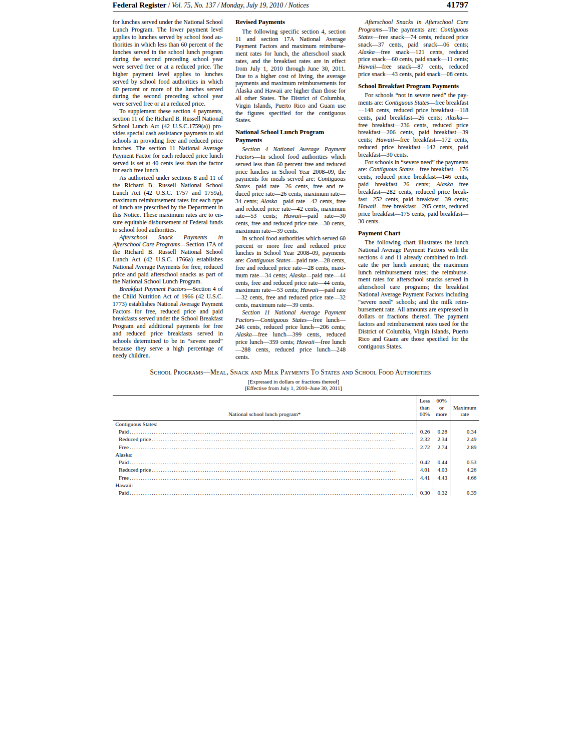Federal Register / Vol. 75, No. 137 / Monday, July 19, 2010 / Notices
41797
for lunches served under the National School Lunch Program. The lower payment level applies to lunches served by school food authorities in which less than 60 percent of the lunches served in the school lunch program during the second preceding school year were served free or at a reduced price. The higher payment level applies to lunches served by school food authorities in which 60 percent or more of the lunches served during the second preceding school year were served free or at a reduced price.
To supplement these section 4 payments, section 11 of the Richard B. Russell National School Lunch Act (42 U.S.C.1759(a)) provides special cash assistance payments to aid schools in providing free and reduced price lunches. The section 11 National Average Payment Factor for each reduced price lunch served is set at 40 cents less than the factor for each free lunch.
As authorized under sections 8 and 11 of the Richard B. Russell National School Lunch Act (42 U.S.C. 1757 and 1759a), maximum reimbursement rates for each type of lunch are prescribed by the Department in this Notice. These maximum rates are to ensure equitable disbursement of Federal funds to school food authorities.
Afterschool Snack Payments in Afterschool Care Programs—Section 17A of the Richard B. Russell National School Lunch Act (42 U.S.C. 1766a) establishes National Average Payments for free, reduced price and paid afterschool snacks as part of the National School Lunch Program.
Breakfast Payment Factors—Section 4 of the Child Nutrition Act of 1966 (42 U.S.C. 1773) establishes National Average Payment Factors for free, reduced price and paid breakfasts served under the School Breakfast Program and additional payments for free and reduced price breakfasts served in schools determined to be in “severe need” because they serve a high percentage of needy children.
Revised Payments
The following specific section 4, section 11 and section 17A National Average Payment Factors and maximum reimbursement rates for lunch, the afterschool snack rates, and the breakfast rates are in effect from July 1, 2010 through June 30, 2011. Due to a higher cost of living, the average payments and maximum reimbursements for Alaska and Hawaii are higher than those for all other States. The District of Columbia, Virgin Islands, Puerto Rico and Guam use the figures specified for the contiguous States.
National School Lunch Program Payments
Section 4 National Average Payment Factors—In school food authorities which served less than 60 percent free and reduced price lunches in School Year 2008–09, the payments for meals served are: Contiguous States—paid rate—26 cents, free and reduced price rate—26 cents, maximum rate—34 cents; Alaska—paid rate—42 cents, free and reduced price rate—42 cents, maximum rate—53 cents; Hawaii—paid rate—30 cents, free and reduced price rate—30 cents, maximum rate—39 cents.
In school food authorities which served 60 percent or more free and reduced price lunches in School Year 2008–09, payments are: Contiguous States—paid rate—28 cents, free and reduced price rate—28 cents, maximum rate—34 cents; Alaska—paid rate—44 cents, free and reduced price rate—44 cents, maximum rate—53 cents; Hawaii—paid rate—32 cents, free and reduced price rate—32 cents, maximum rate—39 cents.
Section 11 National Average Payment Factors—Contiguous States—free lunch—246 cents, reduced price lunch—206 cents; Alaska—free lunch—399 cents, reduced price lunch—359 cents; Hawaii—free lunch—288 cents, reduced price lunch—248 cents.
Afterschool Snacks in Afterschool Care Programs—The payments are: Contiguous States—free snack—74 cents, reduced price snack—37 cents, paid snack—06 cents; Alaska—free snack—121 cents, reduced price snack—60 cents, paid snack—11 cents; Hawaii—free snack—87 cents, reduced price snack—43 cents, paid snack—08 cents.
School Breakfast Program Payments
For schools “not in severe need” the payments are: Contiguous States—free breakfast—148 cents, reduced price breakfast—118 cents, paid breakfast—26 cents; Alaska—free breakfast—236 cents, reduced price breakfast—206 cents, paid breakfast—39 cents; Hawaii—free breakfast—172 cents, reduced price breakfast—142 cents, paid breakfast—30 cents.
For schools in “severe need” the payments are: Contiguous States—free breakfast—176 cents, reduced price breakfast—146 cents, paid breakfast—26 cents; Alaska—free breakfast—282 cents, reduced price breakfast—252 cents, paid breakfast—39 cents; Hawaii—free breakfast—205 cents, reduced price breakfast—175 cents, paid breakfast—30 cents.
Payment Chart
The following chart illustrates the lunch National Average Payment Factors with the sections 4 and 11 already combined to indicate the per lunch amount; the maximum lunch reimbursement rates; the reimbursement rates for afterschool snacks served in afterschool care programs; the breakfast National Average Payment Factors including “severe need” schools; and the milk reimbursement rate. All amounts are expressed in dollars or fractions thereof. The payment factors and reimbursement rates used for the District of Columbia, Virgin Islands, Puerto Rico and Guam are those specified for the contiguous States.
School Programs—Meal, Snack and Milk Payments To States and School Food Authorities
[Expressed in dollars or fractions thereof]
[Effective from July 1, 2010–June 30, 2011]
| National school lunch program* | Less than 60% | 60% or more | Maximum rate |
| --- | --- | --- | --- |
| Contiguous States: | | | |
| Paid ................................................................................................................................. | 0.26 | 0.28 | 0.34 |
| Reduced price ............................................................................................................... | 2.32 | 2.34 | 2.49 |
| Free ................................................................................................................................. | 2.72 | 2.74 | 2.89 |
| Alaska: | | | |
| Paid ................................................................................................................................. | 0.42 | 0.44 | 0.53 |
| Reduced price ............................................................................................................... | 4.01 | 4.03 | 4.26 |
| Free ................................................................................................................................. | 4.41 | 4.43 | 4.66 |
| Hawaii: | | | |
| Paid ................................................................................................................................. | 0.30 | 0.32 | 0.39 |